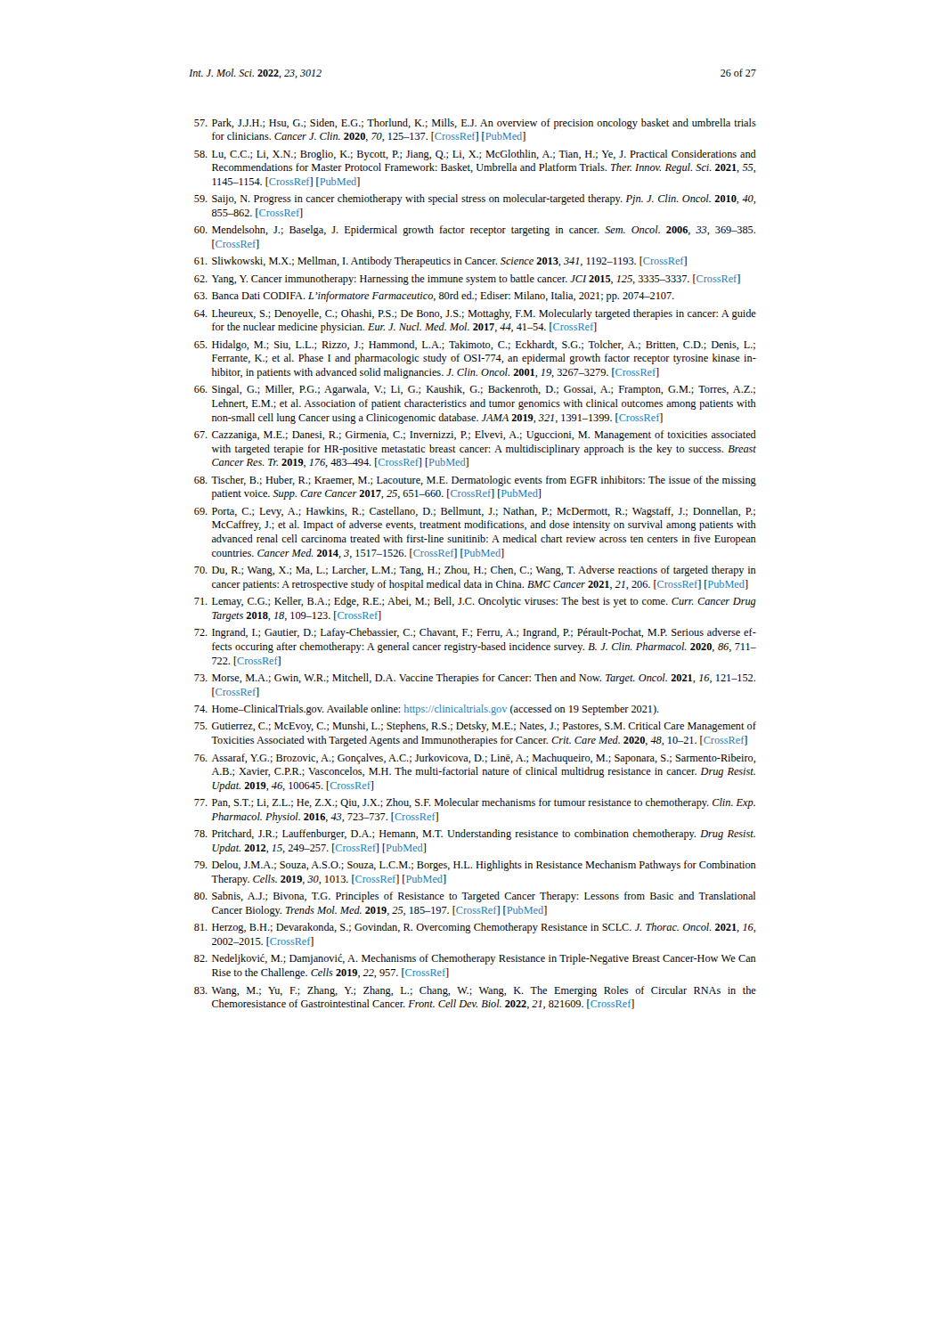Int. J. Mol. Sci. 2022, 23, 3012
26 of 27
Park, J.J.H.; Hsu, G.; Siden, E.G.; Thorlund, K.; Mills, E.J. An overview of precision oncology basket and umbrella trials for clinicians. Cancer J. Clin. 2020, 70, 125–137. [CrossRef] [PubMed]
Lu, C.C.; Li, X.N.; Broglio, K.; Bycott, P.; Jiang, Q.; Li, X.; McGlothlin, A.; Tian, H.; Ye, J. Practical Considerations and Recommendations for Master Protocol Framework: Basket, Umbrella and Platform Trials. Ther. Innov. Regul. Sci. 2021, 55, 1145–1154. [CrossRef] [PubMed]
Saijo, N. Progress in cancer chemiotherapy with special stress on molecular-targeted therapy. Pjn. J. Clin. Oncol. 2010, 40, 855–862. [CrossRef]
Mendelsohn, J.; Baselga, J. Epidermical growth factor receptor targeting in cancer. Sem. Oncol. 2006, 33, 369–385. [CrossRef]
Sliwkowski, M.X.; Mellman, I. Antibody Therapeutics in Cancer. Science 2013, 341, 1192–1193. [CrossRef]
Yang, Y. Cancer immunotherapy: Harnessing the immune system to battle cancer. JCI 2015, 125, 3335–3337. [CrossRef]
Banca Dati CODIFA. L’informatore Farmaceutico, 80rd ed.; Ediser: Milano, Italia, 2021; pp. 2074–2107.
Lheureux, S.; Denoyelle, C.; Ohashi, P.S.; De Bono, J.S.; Mottaghy, F.M. Molecularly targeted therapies in cancer: A guide for the nuclear medicine physician. Eur. J. Nucl. Med. Mol. 2017, 44, 41–54. [CrossRef]
Hidalgo, M.; Siu, L.L.; Rizzo, J.; Hammond, L.A.; Takimoto, C.; Eckhardt, S.G.; Tolcher, A.; Britten, C.D.; Denis, L.; Ferrante, K.; et al. Phase I and pharmacologic study of OSI-774, an epidermal growth factor receptor tyrosine kinase inhibitor, in patients with advanced solid malignancies. J. Clin. Oncol. 2001, 19, 3267–3279. [CrossRef]
Singal, G.; Miller, P.G.; Agarwala, V.; Li, G.; Kaushik, G.; Backenroth, D.; Gossai, A.; Frampton, G.M.; Torres, A.Z.; Lehnert, E.M.; et al. Association of patient characteristics and tumor genomics with clinical outcomes among patients with non-small cell lung Cancer using a Clinicogenomic database. JAMA 2019, 321, 1391–1399. [CrossRef]
Cazzaniga, M.E.; Danesi, R.; Girmenia, C.; Invernizzi, P.; Elvevi, A.; Uguccioni, M. Management of toxicities associated with targeted terapie for HR-positive metastatic breast cancer: A multidisciplinary approach is the key to success. Breast Cancer Res. Tr. 2019, 176, 483–494. [CrossRef] [PubMed]
Tischer, B.; Huber, R.; Kraemer, M.; Lacouture, M.E. Dermatologic events from EGFR inhibitors: The issue of the missing patient voice. Supp. Care Cancer 2017, 25, 651–660. [CrossRef] [PubMed]
Porta, C.; Levy, A.; Hawkins, R.; Castellano, D.; Bellmunt, J.; Nathan, P.; McDermott, R.; Wagstaff, J.; Donnellan, P.; McCaffrey, J.; et al. Impact of adverse events, treatment modifications, and dose intensity on survival among patients with advanced renal cell carcinoma treated with first-line sunitinib: A medical chart review across ten centers in five European countries. Cancer Med. 2014, 3, 1517–1526. [CrossRef] [PubMed]
Du, R.; Wang, X.; Ma, L.; Larcher, L.M.; Tang, H.; Zhou, H.; Chen, C.; Wang, T. Adverse reactions of targeted therapy in cancer patients: A retrospective study of hospital medical data in China. BMC Cancer 2021, 21, 206. [CrossRef] [PubMed]
Lemay, C.G.; Keller, B.A.; Edge, R.E.; Abei, M.; Bell, J.C. Oncolytic viruses: The best is yet to come. Curr. Cancer Drug Targets 2018, 18, 109–123. [CrossRef]
Ingrand, I.; Gautier, D.; Lafay-Chebassier, C.; Chavant, F.; Ferru, A.; Ingrand, P.; Pérault-Pochat, M.P. Serious adverse effects occuring after chemotherapy: A general cancer registry-based incidence survey. B. J. Clin. Pharmacol. 2020, 86, 711–722. [CrossRef]
Morse, M.A.; Gwin, W.R.; Mitchell, D.A. Vaccine Therapies for Cancer: Then and Now. Target. Oncol. 2021, 16, 121–152. [CrossRef]
Home–ClinicalTrials.gov. Available online: https://clinicaltrials.gov (accessed on 19 September 2021).
Gutierrez, C.; McEvoy, C.; Munshi, L.; Stephens, R.S.; Detsky, M.E.; Nates, J.; Pastores, S.M. Critical Care Management of Toxicities Associated with Targeted Agents and Immunotherapies for Cancer. Crit. Care Med. 2020, 48, 10–21. [CrossRef]
Assaraf, Y.G.; Brozovic, A.; Gonçalves, A.C.; Jurkovicova, D.; Linē, A.; Machuqueiro, M.; Saponara, S.; Sarmento-Ribeiro, A.B.; Xavier, C.P.R.; Vasconcelos, M.H. The multi-factorial nature of clinical multidrug resistance in cancer. Drug Resist. Updat. 2019, 46, 100645. [CrossRef]
Pan, S.T.; Li, Z.L.; He, Z.X.; Qiu, J.X.; Zhou, S.F. Molecular mechanisms for tumour resistance to chemotherapy. Clin. Exp. Pharmacol. Physiol. 2016, 43, 723–737. [CrossRef]
Pritchard, J.R.; Lauffenburger, D.A.; Hemann, M.T. Understanding resistance to combination chemotherapy. Drug Resist. Updat. 2012, 15, 249–257. [CrossRef] [PubMed]
Delou, J.M.A.; Souza, A.S.O.; Souza, L.C.M.; Borges, H.L. Highlights in Resistance Mechanism Pathways for Combination Therapy. Cells. 2019, 30, 1013. [CrossRef] [PubMed]
Sabnis, A.J.; Bivona, T.G. Principles of Resistance to Targeted Cancer Therapy: Lessons from Basic and Translational Cancer Biology. Trends Mol. Med. 2019, 25, 185–197. [CrossRef] [PubMed]
Herzog, B.H.; Devarakonda, S.; Govindan, R. Overcoming Chemotherapy Resistance in SCLC. J. Thorac. Oncol. 2021, 16, 2002–2015. [CrossRef]
Nedeljković, M.; Damjanović, A. Mechanisms of Chemotherapy Resistance in Triple-Negative Breast Cancer-How We Can Rise to the Challenge. Cells 2019, 22, 957. [CrossRef]
Wang, M.; Yu, F.; Zhang, Y.; Zhang, L.; Chang, W.; Wang, K. The Emerging Roles of Circular RNAs in the Chemoresistance of Gastrointestinal Cancer. Front. Cell Dev. Biol. 2022, 21, 821609. [CrossRef]